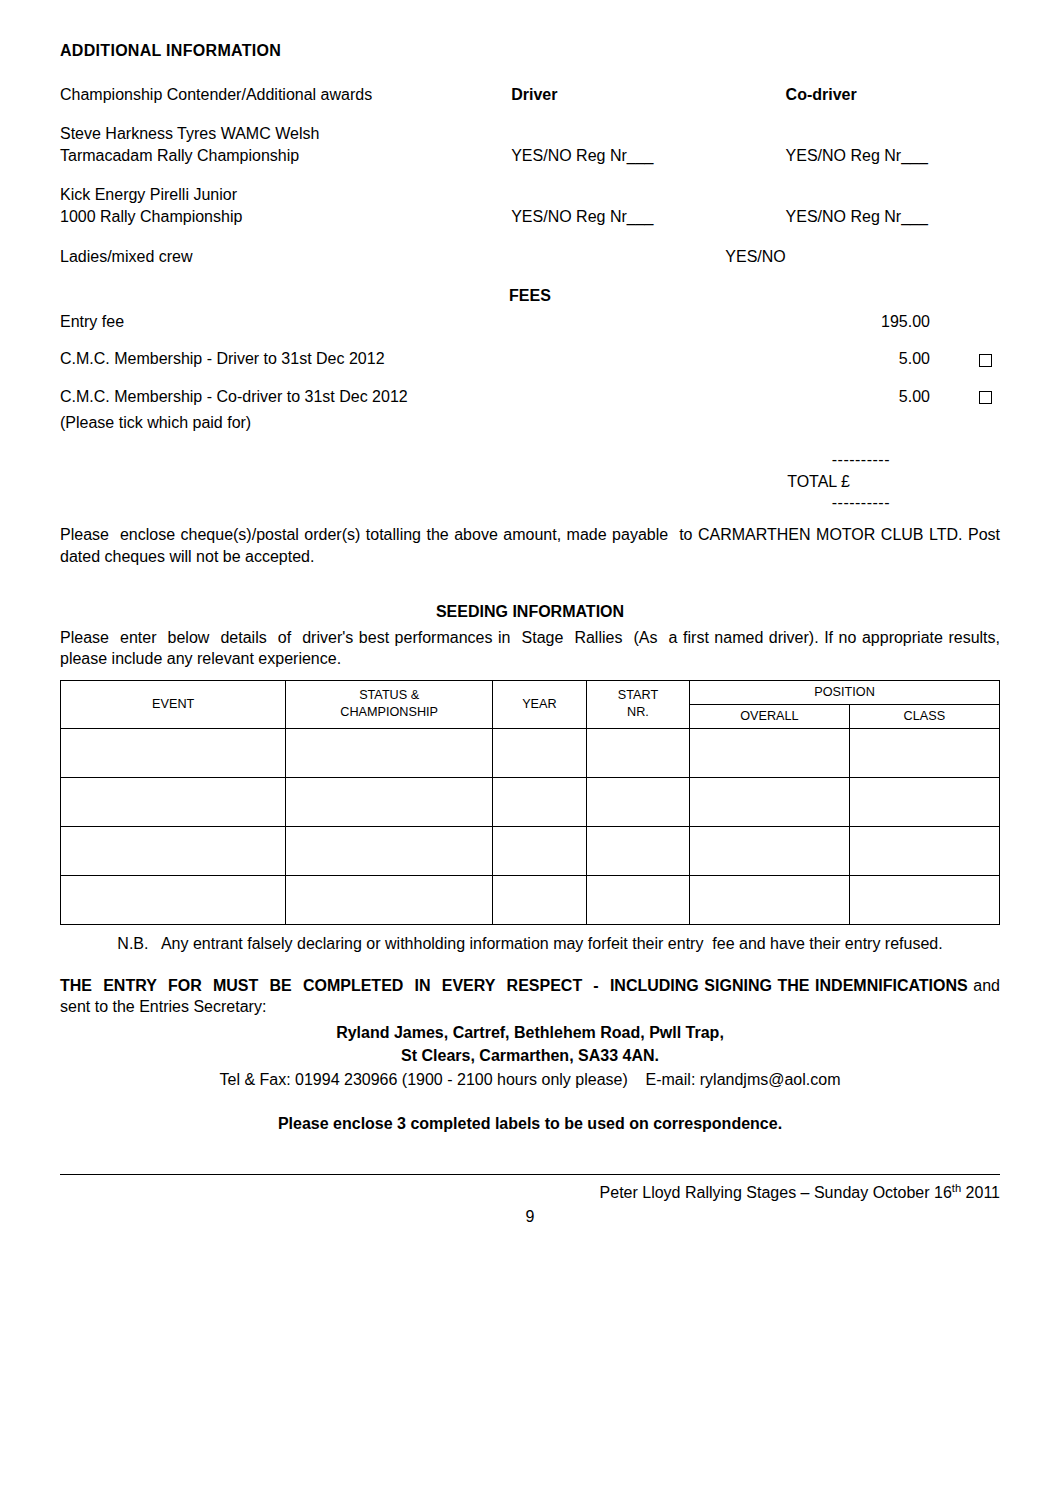ADDITIONAL INFORMATION
Championship Contender/Additional awards
Driver
Co-driver
Steve Harkness Tyres WAMC Welsh
Tarmacadam Rally Championship
YES/NO Reg Nr___
YES/NO Reg Nr___
Kick Energy Pirelli Junior
1000 Rally Championship
YES/NO Reg Nr___
YES/NO Reg Nr___
Ladies/mixed crew
YES/NO
FEES
Entry fee
195.00
C.M.C. Membership - Driver to 31st Dec 2012
5.00
C.M.C. Membership - Co-driver to 31st Dec 2012
5.00
(Please tick which paid for)
----------
TOTAL £
----------
Please enclose cheque(s)/postal order(s) totalling the above amount, made payable to CARMARTHEN MOTOR CLUB LTD. Post dated cheques will not be accepted.
SEEDING INFORMATION
Please enter below details of driver's best performances in Stage Rallies (As a first named driver). If no appropriate results, please include any relevant experience.
| EVENT | STATUS & CHAMPIONSHIP | YEAR | START NR. | POSITION |
| --- | --- | --- | --- | --- |
| OVERALL | CLASS |
N.B. Any entrant falsely declaring or withholding information may forfeit their entry fee and have their entry refused.
THE ENTRY FOR MUST BE COMPLETED IN EVERY RESPECT - INCLUDING SIGNING THE INDEMNIFICATIONS and sent to the Entries Secretary:
Ryland James, Cartref, Bethlehem Road, Pwll Trap,
St Clears, Carmarthen, SA33 4AN.
Tel & Fax: 01994 230966 (1900 - 2100 hours only please) E-mail: rylandjms@aol.com
Please enclose 3 completed labels to be used on correspondence.
Peter Lloyd Rallying Stages – Sunday October 16th 2011
9